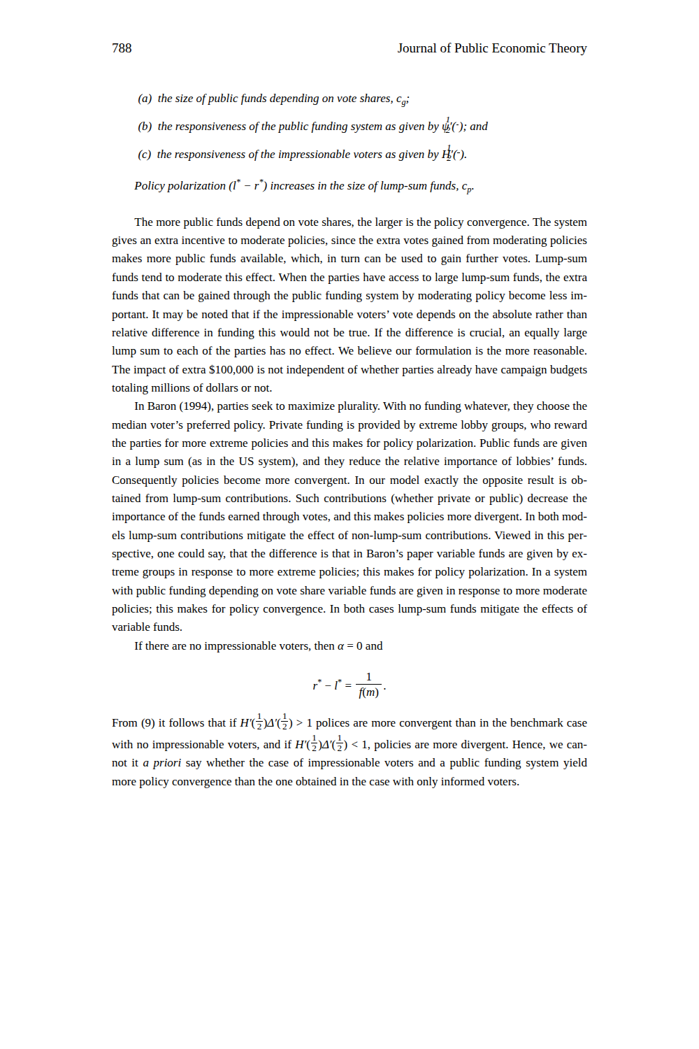788 Journal of Public Economic Theory
(a) the size of public funds depending on vote shares, cg;
(b) the responsiveness of the public funding system as given by ψ′(12); and
(c) the responsiveness of the impressionable voters as given by H′(12).
Policy polarization (l* − r*) increases in the size of lump-sum funds, cp.
The more public funds depend on vote shares, the larger is the policy convergence. The system gives an extra incentive to moderate policies, since the extra votes gained from moderating policies makes more public funds available, which, in turn can be used to gain further votes. Lump-sum funds tend to moderate this effect. When the parties have access to large lump-sum funds, the extra funds that can be gained through the public funding system by moderating policy become less important. It may be noted that if the impressionable voters’ vote depends on the absolute rather than relative difference in funding this would not be true. If the difference is crucial, an equally large lump sum to each of the parties has no effect. We believe our formulation is the more reasonable. The impact of extra $100,000 is not independent of whether parties already have campaign budgets totaling millions of dollars or not.
In Baron (1994), parties seek to maximize plurality. With no funding whatever, they choose the median voter’s preferred policy. Private funding is provided by extreme lobby groups, who reward the parties for more extreme policies and this makes for policy polarization. Public funds are given in a lump sum (as in the US system), and they reduce the relative importance of lobbies’ funds. Consequently policies become more convergent. In our model exactly the opposite result is obtained from lump-sum contributions. Such contributions (whether private or public) decrease the importance of the funds earned through votes, and this makes policies more divergent. In both models lump-sum contributions mitigate the effect of non-lump-sum contributions. Viewed in this perspective, one could say, that the difference is that in Baron’s paper variable funds are given by extreme groups in response to more extreme policies; this makes for policy polarization. In a system with public funding depending on vote share variable funds are given in response to more moderate policies; this makes for policy convergence. In both cases lump-sum funds mitigate the effects of variable funds.
If there are no impressionable voters, then α = 0 and
r* − l* = 1 f(m).
From (9) it follows that if H′(12)Δ′(12) > 1 polices are more convergent than in the benchmark case with no impressionable voters, and if H′(12)Δ′(12) < 1, policies are more divergent. Hence, we cannot it a priori say whether the case of impressionable voters and a public funding system yield more policy convergence than the one obtained in the case with only informed voters.